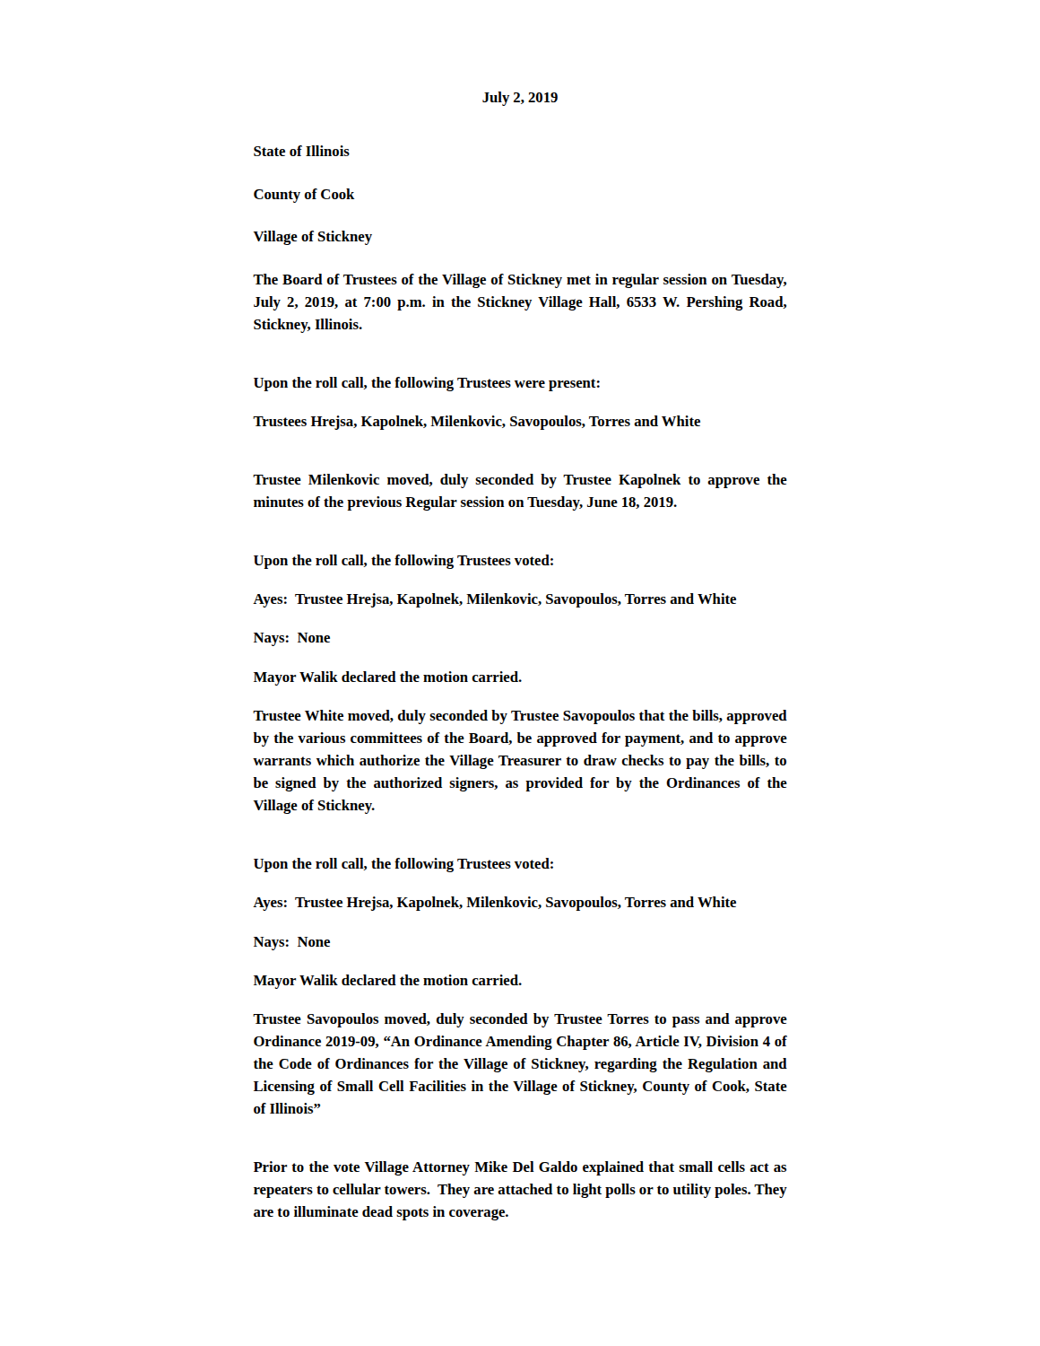July 2, 2019
State of Illinois
County of Cook
Village of Stickney
The Board of Trustees of the Village of Stickney met in regular session on Tuesday, July 2, 2019, at 7:00 p.m. in the Stickney Village Hall, 6533 W. Pershing Road, Stickney, Illinois.
Upon the roll call, the following Trustees were present:
Trustees Hrejsa, Kapolnek, Milenkovic, Savopoulos, Torres and White
Trustee Milenkovic moved, duly seconded by Trustee Kapolnek to approve the minutes of the previous Regular session on Tuesday, June 18, 2019.
Upon the roll call, the following Trustees voted:
Ayes: Trustee Hrejsa, Kapolnek, Milenkovic, Savopoulos, Torres and White
Nays: None
Mayor Walik declared the motion carried.
Trustee White moved, duly seconded by Trustee Savopoulos that the bills, approved by the various committees of the Board, be approved for payment, and to approve warrants which authorize the Village Treasurer to draw checks to pay the bills, to be signed by the authorized signers, as provided for by the Ordinances of the Village of Stickney.
Upon the roll call, the following Trustees voted:
Ayes: Trustee Hrejsa, Kapolnek, Milenkovic, Savopoulos, Torres and White
Nays: None
Mayor Walik declared the motion carried.
Trustee Savopoulos moved, duly seconded by Trustee Torres to pass and approve Ordinance 2019-09, “An Ordinance Amending Chapter 86, Article IV, Division 4 of the Code of Ordinances for the Village of Stickney, regarding the Regulation and Licensing of Small Cell Facilities in the Village of Stickney, County of Cook, State of Illinois”
Prior to the vote Village Attorney Mike Del Galdo explained that small cells act as repeaters to cellular towers. They are attached to light polls or to utility poles. They are to illuminate dead spots in coverage.